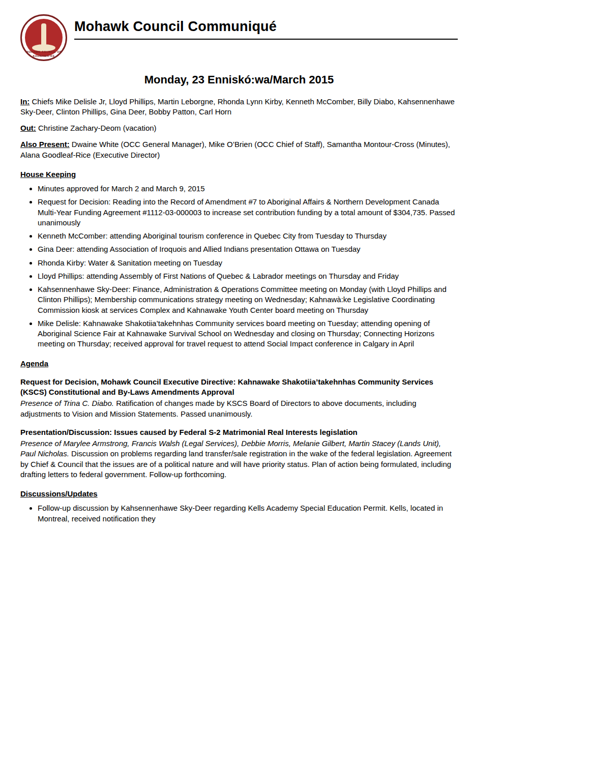MOHAWK COUNCIL OF KAHNAWÀ:KE
Mohawk Council Communiqué
Monday, 23 Enniskó:wa/March 2015
In: Chiefs Mike Delisle Jr, Lloyd Phillips, Martin Leborgne, Rhonda Lynn Kirby, Kenneth McComber, Billy Diabo, Kahsennenhawe Sky-Deer, Clinton Phillips, Gina Deer, Bobby Patton, Carl Horn
Out: Christine Zachary-Deom (vacation)
Also Present: Dwaine White (OCC General Manager), Mike O’Brien (OCC Chief of Staff), Samantha Montour-Cross (Minutes), Alana Goodleaf-Rice (Executive Director)
House Keeping
Minutes approved for March 2 and March 9, 2015
Request for Decision: Reading into the Record of Amendment #7 to Aboriginal Affairs & Northern Development Canada Multi-Year Funding Agreement #1112-03-000003 to increase set contribution funding by a total amount of $304,735. Passed unanimously
Kenneth McComber: attending Aboriginal tourism conference in Quebec City from Tuesday to Thursday
Gina Deer: attending Association of Iroquois and Allied Indians presentation Ottawa on Tuesday
Rhonda Kirby: Water & Sanitation meeting on Tuesday
Lloyd Phillips: attending Assembly of First Nations of Quebec & Labrador meetings on Thursday and Friday
Kahsennenhawe Sky-Deer: Finance, Administration & Operations Committee meeting on Monday (with Lloyd Phillips and Clinton Phillips); Membership communications strategy meeting on Wednesday; Kahnawà:ke Legislative Coordinating Commission kiosk at services Complex and Kahnawake Youth Center board meeting on Thursday
Mike Delisle: Kahnawake Shakotiia’takehnhas Community services board meeting on Tuesday; attending opening of Aboriginal Science Fair at Kahnawake Survival School on Wednesday and closing on Thursday; Connecting Horizons meeting on Thursday; received approval for travel request to attend Social Impact conference in Calgary in April
Agenda
Request for Decision, Mohawk Council Executive Directive: Kahnawake Shakotiia’takehnhas Community Services (KSCS) Constitutional and By-Laws Amendments Approval
Presence of Trina C. Diabo. Ratification of changes made by KSCS Board of Directors to above documents, including adjustments to Vision and Mission Statements. Passed unanimously.
Presentation/Discussion: Issues caused by Federal S-2 Matrimonial Real Interests legislation
Presence of Marylee Armstrong, Francis Walsh (Legal Services), Debbie Morris, Melanie Gilbert, Martin Stacey (Lands Unit), Paul Nicholas. Discussion on problems regarding land transfer/sale registration in the wake of the federal legislation. Agreement by Chief & Council that the issues are of a political nature and will have priority status. Plan of action being formulated, including drafting letters to federal government. Follow-up forthcoming.
Discussions/Updates
Follow-up discussion by Kahsennenhawe Sky-Deer regarding Kells Academy Special Education Permit. Kells, located in Montreal, received notification they